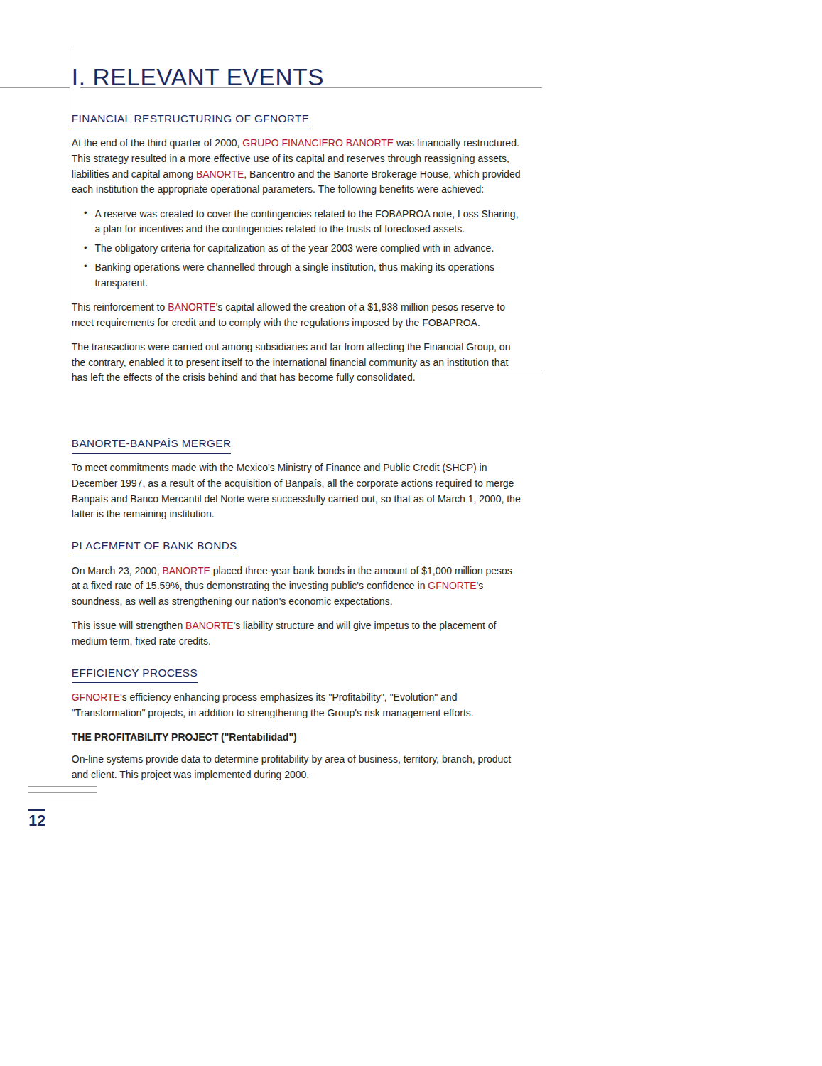I. RELEVANT EVENTS
FINANCIAL RESTRUCTURING OF GFNORTE
At the end of the third quarter of 2000, GRUPO FINANCIERO BANORTE was financially restructured. This strategy resulted in a more effective use of its capital and reserves through reassigning assets, liabilities and capital among BANORTE, Bancentro and the Banorte Brokerage House, which provided each institution the appropriate operational parameters. The following benefits were achieved:
A reserve was created to cover the contingencies related to the FOBAPROA note, Loss Sharing, a plan for incentives and the contingencies related to the trusts of foreclosed assets.
The obligatory criteria for capitalization as of the year 2003 were complied with in advance.
Banking operations were channelled through a single institution, thus making its operations transparent.
This reinforcement to BANORTE's capital allowed the creation of a $1,938 million pesos reserve to meet requirements for credit and to comply with the regulations imposed by the FOBAPROA.
The transactions were carried out among subsidiaries and far from affecting the Financial Group, on the contrary, enabled it to present itself to the international financial community as an institution that has left the effects of the crisis behind and that has become fully consolidated.
BANORTE-BANPAÍS MERGER
To meet commitments made with the Mexico's Ministry of Finance and Public Credit (SHCP) in December 1997, as a result of the acquisition of Banpaís, all the corporate actions required to merge Banpaís and Banco Mercantil del Norte were successfully carried out, so that as of March 1, 2000, the latter is the remaining institution.
PLACEMENT OF BANK BONDS
On March 23, 2000, BANORTE placed three-year bank bonds in the amount of $1,000 million pesos at a fixed rate of 15.59%, thus demonstrating the investing public's confidence in GFNORTE's soundness, as well as strengthening our nation's economic expectations.
This issue will strengthen BANORTE's liability structure and will give impetus to the placement of medium term, fixed rate credits.
EFFICIENCY PROCESS
GFNORTE's efficiency enhancing process emphasizes its "Profitability", "Evolution" and "Transformation" projects, in addition to strengthening the Group's risk management efforts.
THE PROFITABILITY PROJECT ("Rentabilidad")
On-line systems provide data to determine profitability by area of business, territory, branch, product and client. This project was implemented during 2000.
12